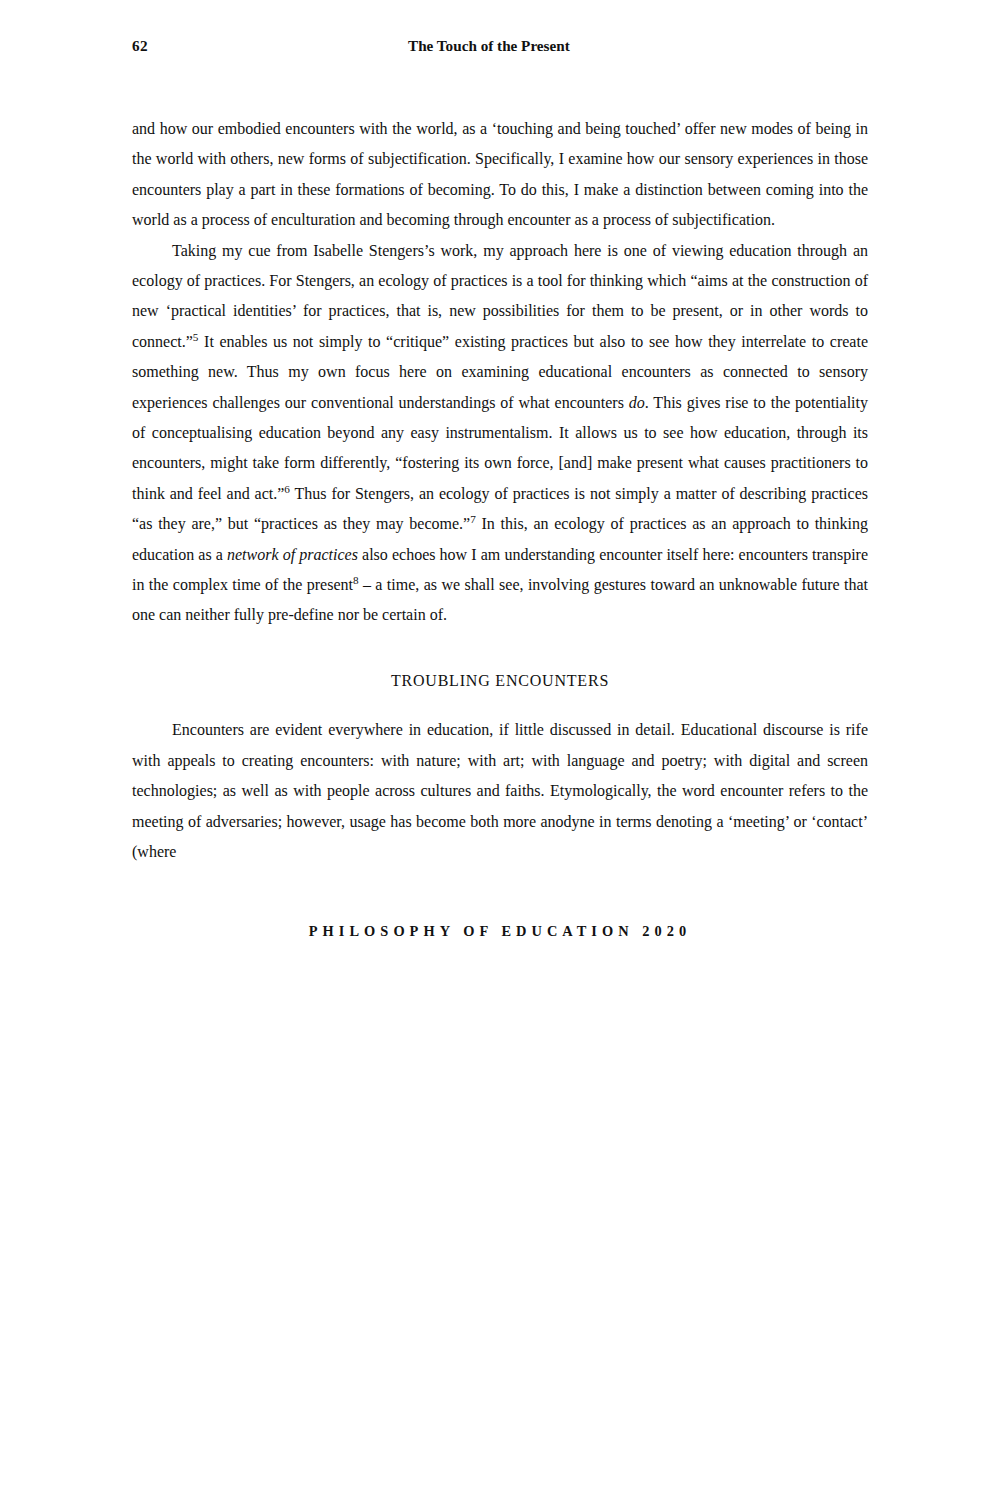62 The Touch of the Present
and how our embodied encounters with the world, as a ‘touching and being touched’ offer new modes of being in the world with others, new forms of subjectification. Specifically, I examine how our sensory experiences in those encounters play a part in these formations of becoming. To do this, I make a distinction between coming into the world as a process of enculturation and becoming through encounter as a process of subjectification.
Taking my cue from Isabelle Stengers’s work, my approach here is one of viewing education through an ecology of practices. For Stengers, an ecology of practices is a tool for thinking which “aims at the construction of new ‘practical identities’ for practices, that is, new possibilities for them to be present, or in other words to connect.”5 It enables us not simply to “critique” existing practices but also to see how they interrelate to create something new. Thus my own focus here on examining educational encounters as connected to sensory experiences challenges our conventional understandings of what encounters do. This gives rise to the potentiality of conceptualising education beyond any easy instrumentalism. It allows us to see how education, through its encounters, might take form differently, “fostering its own force, [and] make present what causes practitioners to think and feel and act.”6 Thus for Stengers, an ecology of practices is not simply a matter of describing practices “as they are,” but “practices as they may become.”7 In this, an ecology of practices as an approach to thinking education as a network of practices also echoes how I am understanding encounter itself here: encounters transpire in the complex time of the present8 – a time, as we shall see, involving gestures toward an unknowable future that one can neither fully pre-define nor be certain of.
Troubling Encounters
Encounters are evident everywhere in education, if little discussed in detail. Educational discourse is rife with appeals to creating encounters: with nature; with art; with language and poetry; with digital and screen technologies; as well as with people across cultures and faiths. Etymologically, the word encounter refers to the meeting of adversaries; however, usage has become both more anodyne in terms denoting a ‘meeting’ or ‘contact’ (where
PHILOSOPHY OF EDUCATION 2020